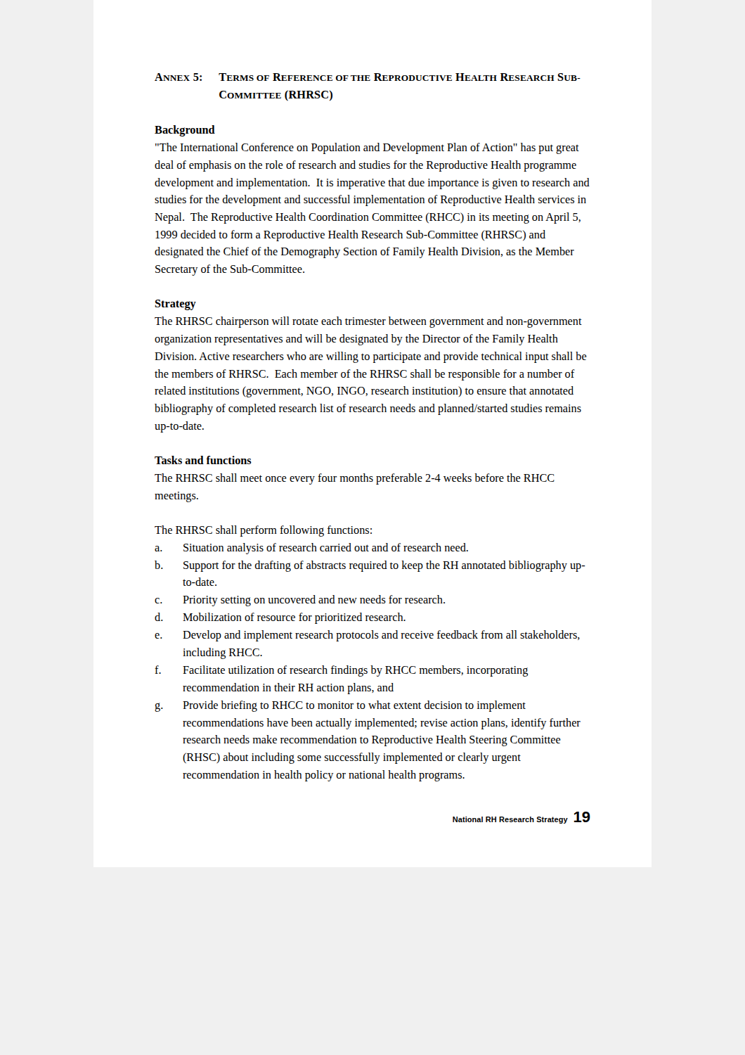Annex 5: Terms of Reference of the Reproductive Health Research Sub-
Committee (RHRSC)
Background
"The International Conference on Population and Development Plan of Action" has put great deal of emphasis on the role of research and studies for the Reproductive Health programme development and implementation. It is imperative that due importance is given to research and studies for the development and successful implementation of Reproductive Health services in Nepal. The Reproductive Health Coordination Committee (RHCC) in its meeting on April 5, 1999 decided to form a Reproductive Health Research Sub-Committee (RHRSC) and designated the Chief of the Demography Section of Family Health Division, as the Member Secretary of the Sub-Committee.
Strategy
The RHRSC chairperson will rotate each trimester between government and non-government organization representatives and will be designated by the Director of the Family Health Division. Active researchers who are willing to participate and provide technical input shall be the members of RHRSC. Each member of the RHRSC shall be responsible for a number of related institutions (government, NGO, INGO, research institution) to ensure that annotated bibliography of completed research list of research needs and planned/started studies remains up-to-date.
Tasks and functions
The RHRSC shall meet once every four months preferable 2-4 weeks before the RHCC meetings.
The RHRSC shall perform following functions:
a. Situation analysis of research carried out and of research need.
b. Support for the drafting of abstracts required to keep the RH annotated bibliography up-to-date.
c. Priority setting on uncovered and new needs for research.
d. Mobilization of resource for prioritized research.
e. Develop and implement research protocols and receive feedback from all stakeholders, including RHCC.
f. Facilitate utilization of research findings by RHCC members, incorporating recommendation in their RH action plans, and
g. Provide briefing to RHCC to monitor to what extent decision to implement recommendations have been actually implemented; revise action plans, identify further research needs make recommendation to Reproductive Health Steering Committee (RHSC) about including some successfully implemented or clearly urgent recommendation in health policy or national health programs.
National RH Research Strategy 19